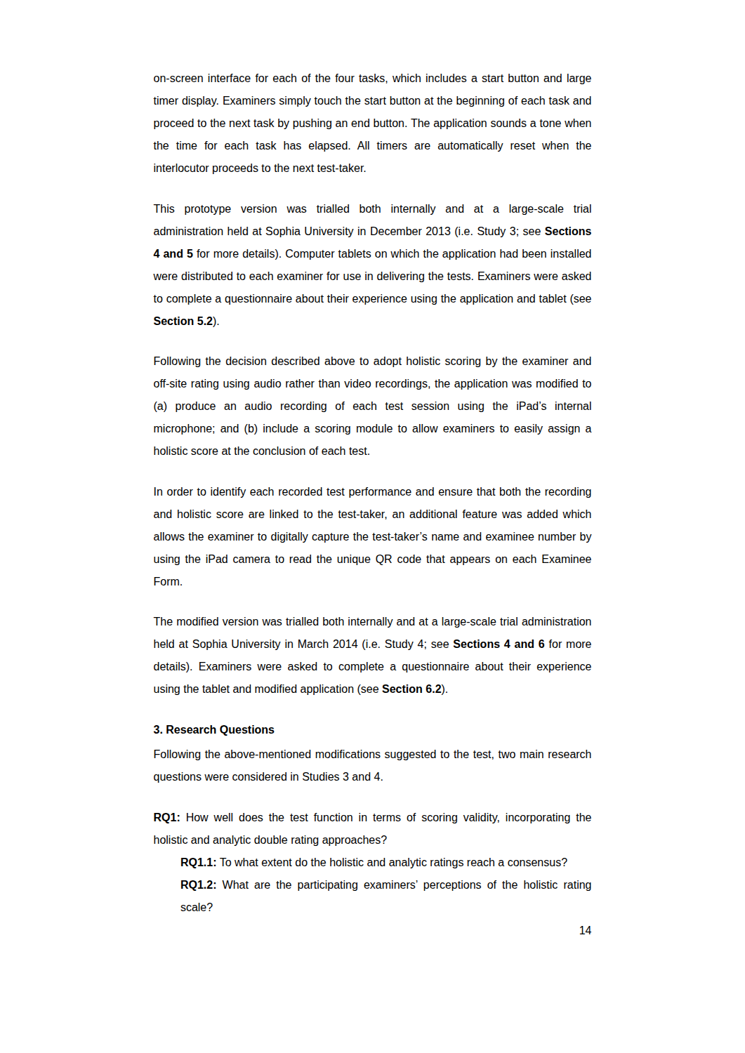on-screen interface for each of the four tasks, which includes a start button and large timer display. Examiners simply touch the start button at the beginning of each task and proceed to the next task by pushing an end button. The application sounds a tone when the time for each task has elapsed. All timers are automatically reset when the interlocutor proceeds to the next test-taker.
This prototype version was trialled both internally and at a large-scale trial administration held at Sophia University in December 2013 (i.e. Study 3; see Sections 4 and 5 for more details). Computer tablets on which the application had been installed were distributed to each examiner for use in delivering the tests. Examiners were asked to complete a questionnaire about their experience using the application and tablet (see Section 5.2).
Following the decision described above to adopt holistic scoring by the examiner and off-site rating using audio rather than video recordings, the application was modified to (a) produce an audio recording of each test session using the iPad’s internal microphone; and (b) include a scoring module to allow examiners to easily assign a holistic score at the conclusion of each test.
In order to identify each recorded test performance and ensure that both the recording and holistic score are linked to the test-taker, an additional feature was added which allows the examiner to digitally capture the test-taker’s name and examinee number by using the iPad camera to read the unique QR code that appears on each Examinee Form.
The modified version was trialled both internally and at a large-scale trial administration held at Sophia University in March 2014 (i.e. Study 4; see Sections 4 and 6 for more details). Examiners were asked to complete a questionnaire about their experience using the tablet and modified application (see Section 6.2).
3. Research Questions
Following the above-mentioned modifications suggested to the test, two main research questions were considered in Studies 3 and 4.
RQ1: How well does the test function in terms of scoring validity, incorporating the holistic and analytic double rating approaches?
RQ1.1: To what extent do the holistic and analytic ratings reach a consensus?
RQ1.2: What are the participating examiners’ perceptions of the holistic rating scale?
14